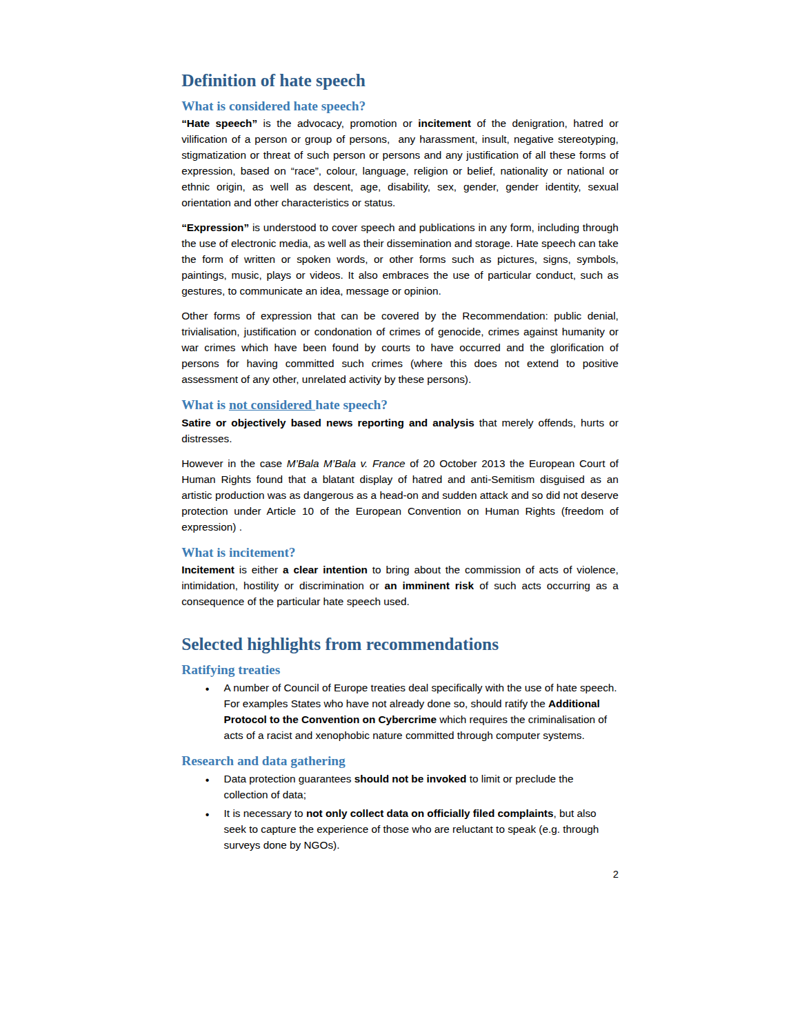Definition of hate speech
What is considered hate speech?
“Hate speech” is the advocacy, promotion or incitement of the denigration, hatred or vilification of a person or group of persons, any harassment, insult, negative stereotyping, stigmatization or threat of such person or persons and any justification of all these forms of expression, based on “race”, colour, language, religion or belief, nationality or national or ethnic origin, as well as descent, age, disability, sex, gender, gender identity, sexual orientation and other characteristics or status.
“Expression” is understood to cover speech and publications in any form, including through the use of electronic media, as well as their dissemination and storage. Hate speech can take the form of written or spoken words, or other forms such as pictures, signs, symbols, paintings, music, plays or videos. It also embraces the use of particular conduct, such as gestures, to communicate an idea, message or opinion.
Other forms of expression that can be covered by the Recommendation: public denial, trivialisation, justification or condonation of crimes of genocide, crimes against humanity or war crimes which have been found by courts to have occurred and the glorification of persons for having committed such crimes (where this does not extend to positive assessment of any other, unrelated activity by these persons).
What is not considered hate speech?
Satire or objectively based news reporting and analysis that merely offends, hurts or distresses.
However in the case M’Bala M’Bala v. France of 20 October 2013 the European Court of Human Rights found that a blatant display of hatred and anti-Semitism disguised as an artistic production was as dangerous as a head-on and sudden attack and so did not deserve protection under Article 10 of the European Convention on Human Rights (freedom of expression) .
What is incitement?
Incitement is either a clear intention to bring about the commission of acts of violence, intimidation, hostility or discrimination or an imminent risk of such acts occurring as a consequence of the particular hate speech used.
Selected highlights from recommendations
Ratifying treaties
A number of Council of Europe treaties deal specifically with the use of hate speech. For examples States who have not already done so, should ratify the Additional Protocol to the Convention on Cybercrime which requires the criminalisation of acts of a racist and xenophobic nature committed through computer systems.
Research and data gathering
Data protection guarantees should not be invoked to limit or preclude the collection of data;
It is necessary to not only collect data on officially filed complaints, but also seek to capture the experience of those who are reluctant to speak (e.g. through surveys done by NGOs).
2